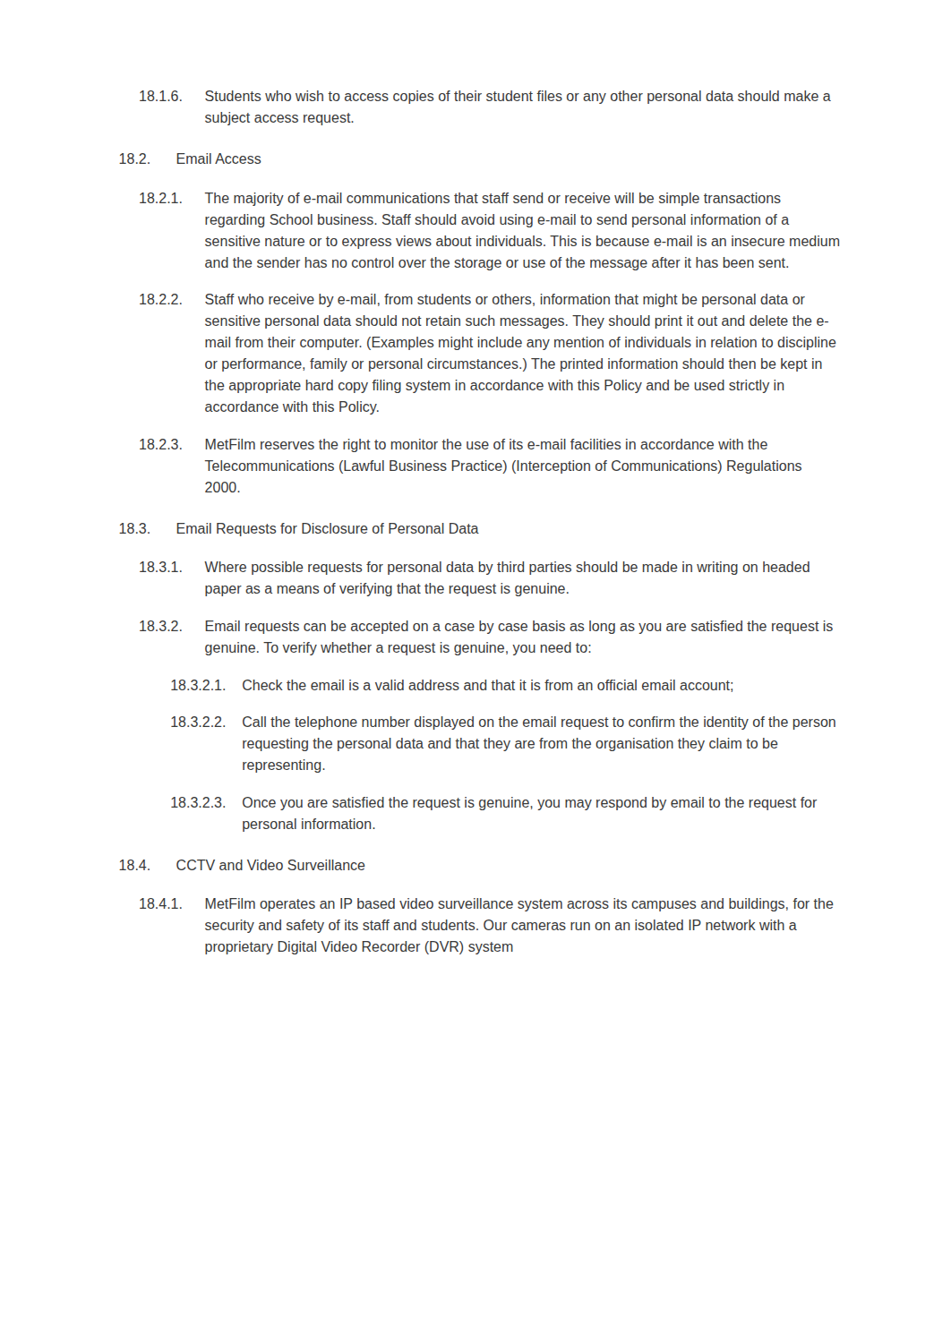18.1.6. Students who wish to access copies of their student files or any other personal data should make a subject access request.
18.2. Email Access
18.2.1. The majority of e-mail communications that staff send or receive will be simple transactions regarding School business. Staff should avoid using e-mail to send personal information of a sensitive nature or to express views about individuals. This is because e-mail is an insecure medium and the sender has no control over the storage or use of the message after it has been sent.
18.2.2. Staff who receive by e-mail, from students or others, information that might be personal data or sensitive personal data should not retain such messages. They should print it out and delete the e-mail from their computer. (Examples might include any mention of individuals in relation to discipline or performance, family or personal circumstances.) The printed information should then be kept in the appropriate hard copy filing system in accordance with this Policy and be used strictly in accordance with this Policy.
18.2.3. MetFilm reserves the right to monitor the use of its e-mail facilities in accordance with the Telecommunications (Lawful Business Practice) (Interception of Communications) Regulations 2000.
18.3. Email Requests for Disclosure of Personal Data
18.3.1. Where possible requests for personal data by third parties should be made in writing on headed paper as a means of verifying that the request is genuine.
18.3.2. Email requests can be accepted on a case by case basis as long as you are satisfied the request is genuine. To verify whether a request is genuine, you need to:
18.3.2.1. Check the email is a valid address and that it is from an official email account;
18.3.2.2. Call the telephone number displayed on the email request to confirm the identity of the person requesting the personal data and that they are from the organisation they claim to be representing.
18.3.2.3. Once you are satisfied the request is genuine, you may respond by email to the request for personal information.
18.4. CCTV and Video Surveillance
18.4.1. MetFilm operates an IP based video surveillance system across its campuses and buildings, for the security and safety of its staff and students. Our cameras run on an isolated IP network with a proprietary Digital Video Recorder (DVR) system